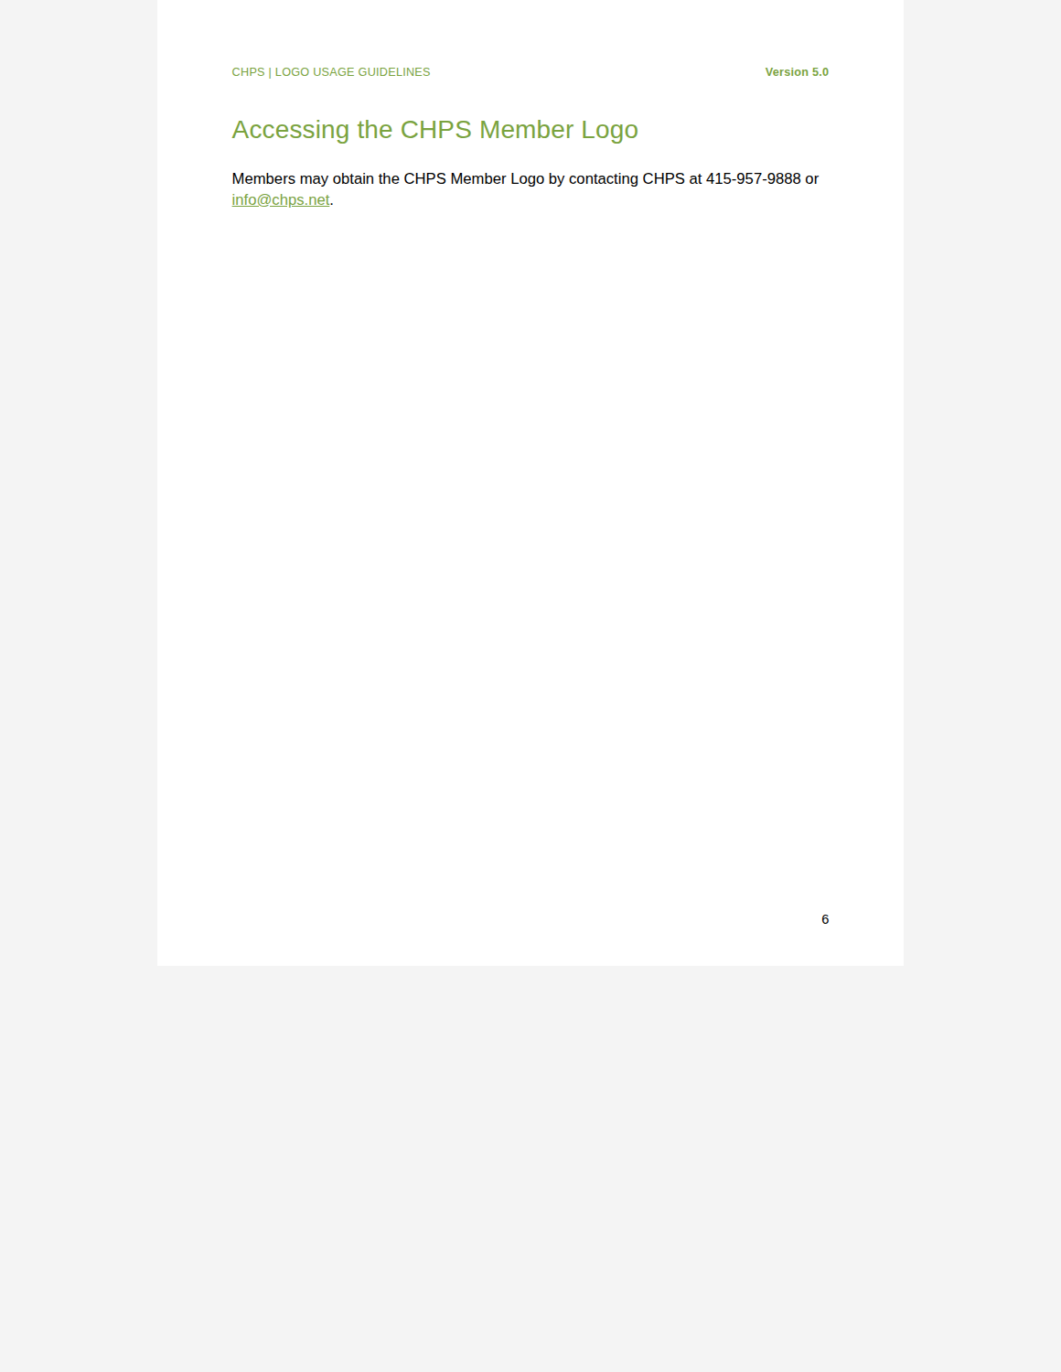CHPS | Logo Usage Guidelines Version 5.0
Accessing the CHPS Member Logo
Members may obtain the CHPS Member Logo by contacting CHPS at 415-957-9888 or info@chps.net.
6